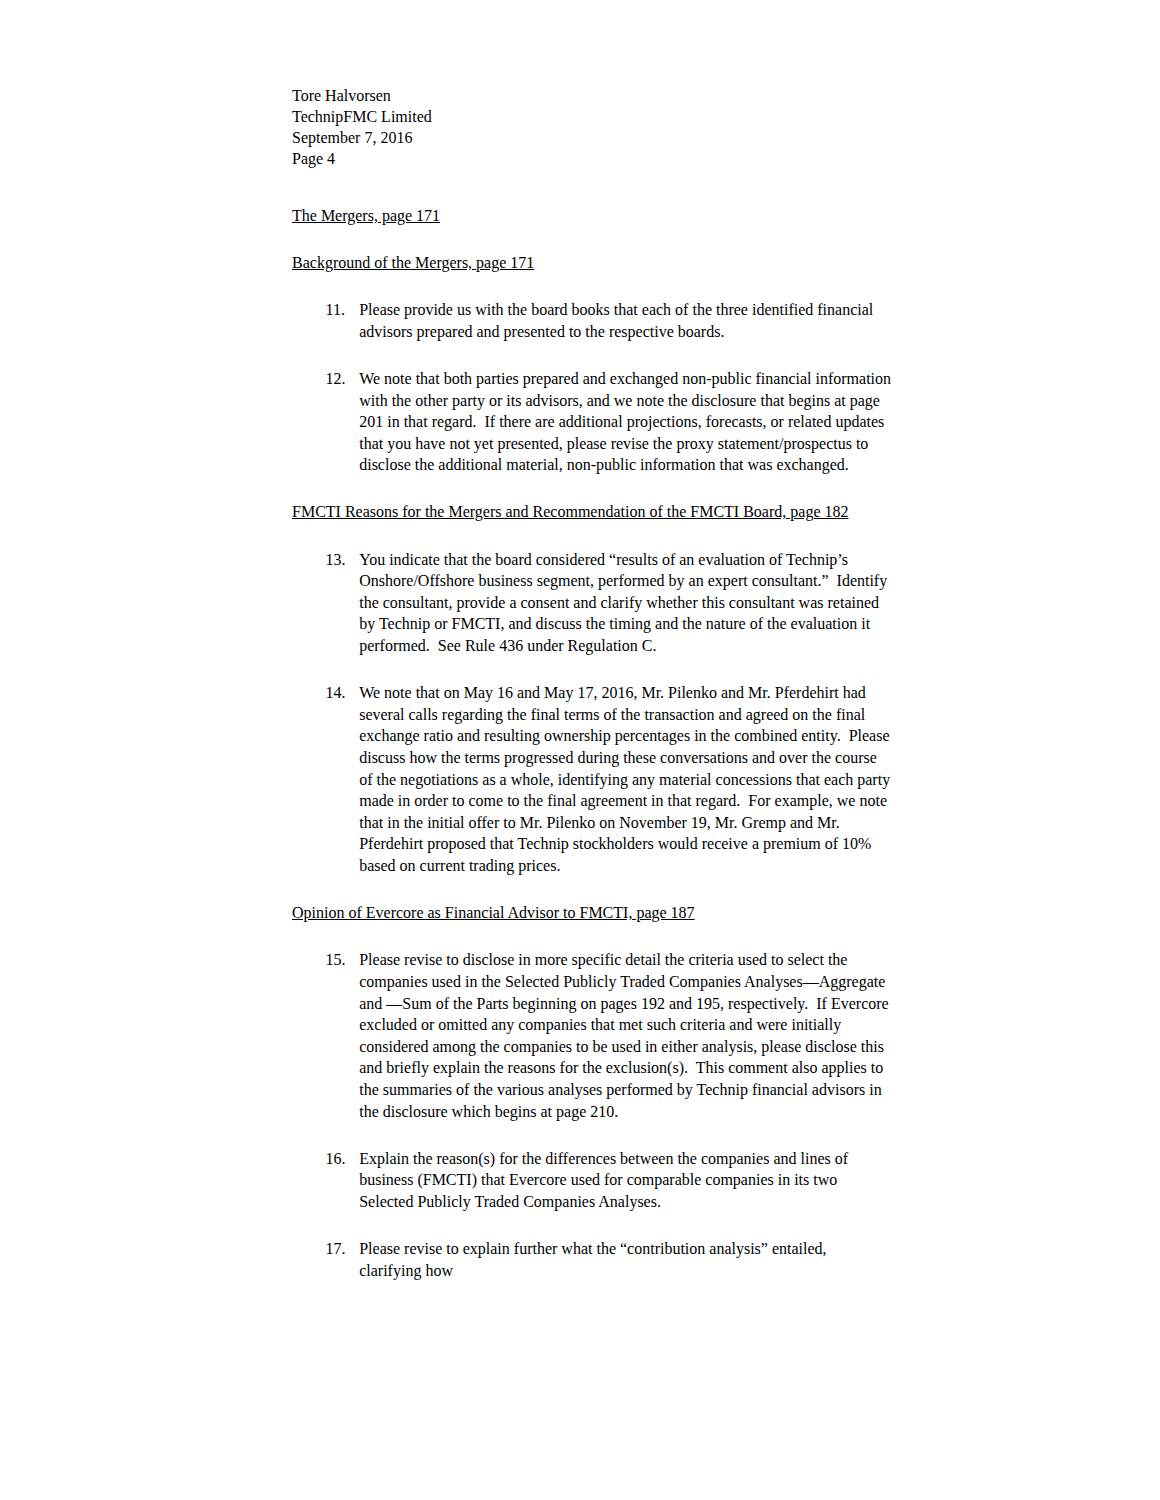Tore Halvorsen
TechnipFMC Limited
September 7, 2016
Page 4
The Mergers, page 171
Background of the Mergers, page 171
11. Please provide us with the board books that each of the three identified financial advisors prepared and presented to the respective boards.
12. We note that both parties prepared and exchanged non-public financial information with the other party or its advisors, and we note the disclosure that begins at page 201 in that regard. If there are additional projections, forecasts, or related updates that you have not yet presented, please revise the proxy statement/prospectus to disclose the additional material, non-public information that was exchanged.
FMCTI Reasons for the Mergers and Recommendation of the FMCTI Board, page 182
13. You indicate that the board considered “results of an evaluation of Technip’s Onshore/Offshore business segment, performed by an expert consultant.” Identify the consultant, provide a consent and clarify whether this consultant was retained by Technip or FMCTI, and discuss the timing and the nature of the evaluation it performed. See Rule 436 under Regulation C.
14. We note that on May 16 and May 17, 2016, Mr. Pilenko and Mr. Pferdehirt had several calls regarding the final terms of the transaction and agreed on the final exchange ratio and resulting ownership percentages in the combined entity. Please discuss how the terms progressed during these conversations and over the course of the negotiations as a whole, identifying any material concessions that each party made in order to come to the final agreement in that regard. For example, we note that in the initial offer to Mr. Pilenko on November 19, Mr. Gremp and Mr. Pferdehirt proposed that Technip stockholders would receive a premium of 10% based on current trading prices.
Opinion of Evercore as Financial Advisor to FMCTI, page 187
15. Please revise to disclose in more specific detail the criteria used to select the companies used in the Selected Publicly Traded Companies Analyses—Aggregate and —Sum of the Parts beginning on pages 192 and 195, respectively. If Evercore excluded or omitted any companies that met such criteria and were initially considered among the companies to be used in either analysis, please disclose this and briefly explain the reasons for the exclusion(s). This comment also applies to the summaries of the various analyses performed by Technip financial advisors in the disclosure which begins at page 210.
16. Explain the reason(s) for the differences between the companies and lines of business (FMCTI) that Evercore used for comparable companies in its two Selected Publicly Traded Companies Analyses.
17. Please revise to explain further what the “contribution analysis” entailed, clarifying how